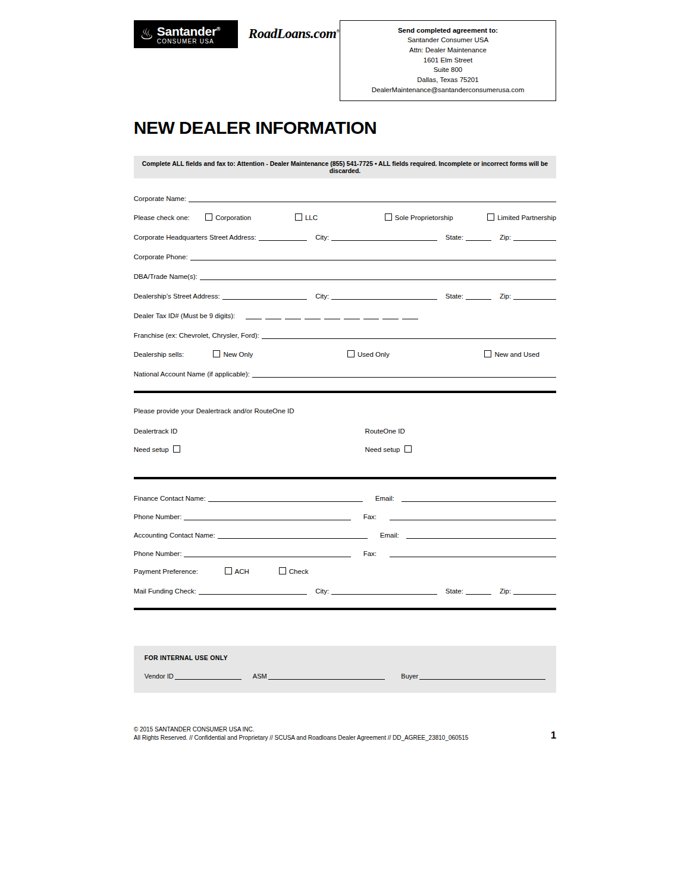♨
Santander®
CONSUMER USA
RoadLoans.com®
Send completed agreement to:
Santander Consumer USA
Attn: Dealer Maintenance
1601 Elm Street
Suite 800
Dallas, Texas 75201
DealerMaintenance@santanderconsumerusa.com
NEW DEALER INFORMATION
Complete ALL fields and fax to: Attention - Dealer Maintenance (855) 541-7725 • ALL fields required. Incomplete or incorrect forms will be discarded.
Corporate Name:
Please check one: Corporation LLC Sole Proprietorship Limited Partnership
Corporate Headquarters Street Address: City: State: Zip:
Corporate Phone:
DBA/Trade Name(s):
Dealership’s Street Address: City: State: Zip:
Dealer Tax ID# (Must be 9 digits):
Franchise (ex: Chevrolet, Chrysler, Ford):
Dealership sells: New Only Used Only New and Used
National Account Name (if applicable):
Please provide your Dealertrack and/or RouteOne ID
Dealertrack ID
Need setup
RouteOne ID
Need setup
Finance Contact Name: Email:
Phone Number: Fax:
Accounting Contact Name: Email:
Phone Number: Fax:
Payment Preference: ACH Check
Mail Funding Check: City: State: Zip:
FOR INTERNAL USE ONLY
Vendor ID ASM Buyer
© 2015 SANTANDER CONSUMER USA INC.
All Rights Reserved. // Confidential and Proprietary // SCUSA and Roadloans Dealer Agreement // DD_AGREE_23810_060515
1